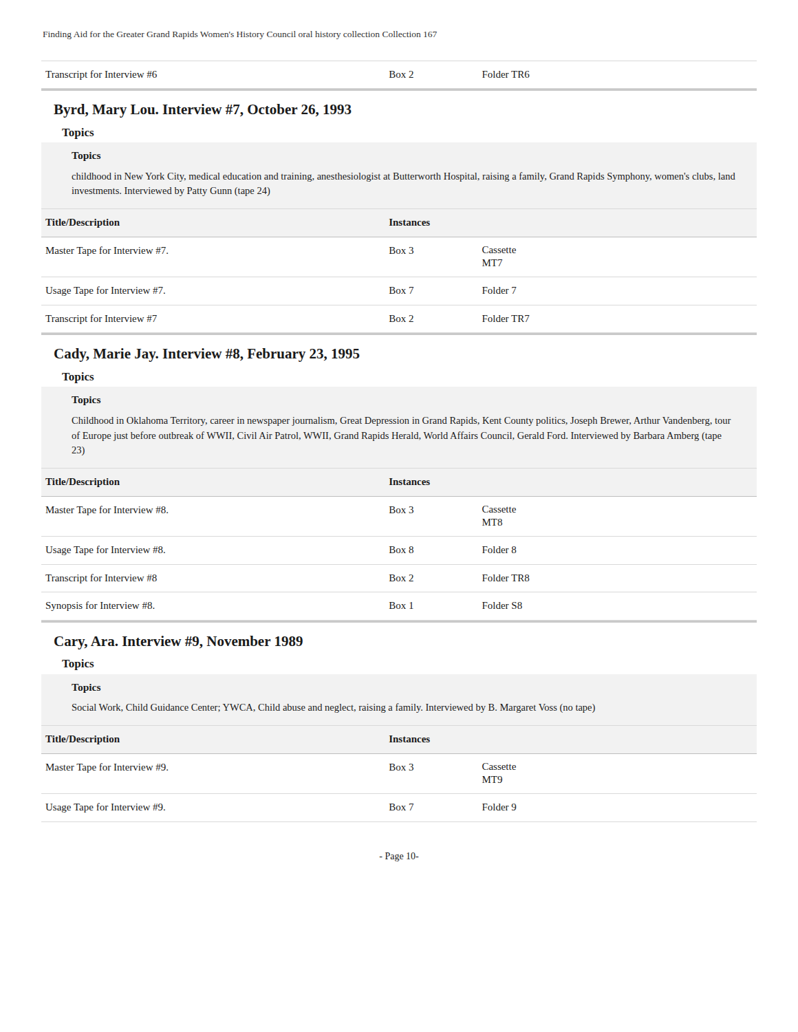Finding Aid for the Greater Grand Rapids Women's History Council oral history collection Collection 167
Transcript for Interview #6
Box 2
Folder TR6
Byrd, Mary Lou. Interview #7, October 26, 1993
Topics
Topics
childhood in New York City, medical education and training, anesthesiologist at Butterworth Hospital, raising a family, Grand Rapids Symphony, women's clubs, land investments. Interviewed by Patty Gunn (tape 24)
Title/Description
Instances
Master Tape for Interview #7.
Box 3
Cassette
MT7
Usage Tape for Interview #7.
Box 7
Folder 7
Transcript for Interview #7
Box 2
Folder TR7
Cady, Marie Jay. Interview #8, February 23, 1995
Topics
Topics
Childhood in Oklahoma Territory, career in newspaper journalism, Great Depression in Grand Rapids, Kent County politics, Joseph Brewer, Arthur Vandenberg, tour of Europe just before outbreak of WWII, Civil Air Patrol, WWII, Grand Rapids Herald, World Affairs Council, Gerald Ford. Interviewed by Barbara Amberg (tape 23)
Title/Description
Instances
Master Tape for Interview #8.
Box 3
Cassette
MT8
Usage Tape for Interview #8.
Box 8
Folder 8
Transcript for Interview #8
Box 2
Folder TR8
Synopsis for Interview #8.
Box 1
Folder S8
Cary, Ara. Interview #9, November 1989
Topics
Topics
Social Work, Child Guidance Center; YWCA, Child abuse and neglect, raising a family. Interviewed by B. Margaret Voss (no tape)
Title/Description
Instances
Master Tape for Interview #9.
Box 3
Cassette
MT9
Usage Tape for Interview #9.
Box 7
Folder 9
- Page 10-